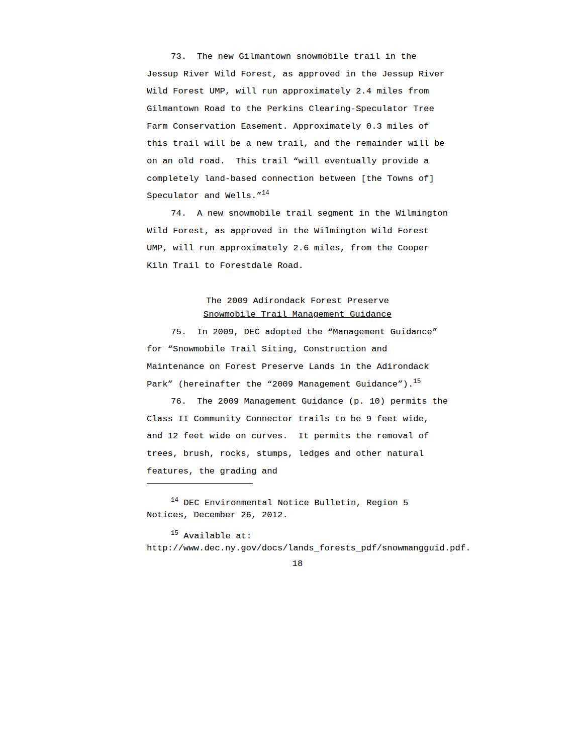73. The new Gilmantown snowmobile trail in the Jessup River Wild Forest, as approved in the Jessup River Wild Forest UMP, will run approximately 2.4 miles from Gilmantown Road to the Perkins Clearing-Speculator Tree Farm Conservation Easement. Approximately 0.3 miles of this trail will be a new trail, and the remainder will be on an old road. This trail “will eventually provide a completely land-based connection between [the Towns of] Speculator and Wells.”14
74. A new snowmobile trail segment in the Wilmington Wild Forest, as approved in the Wilmington Wild Forest UMP, will run approximately 2.6 miles, from the Cooper Kiln Trail to Forestdale Road.
The 2009 Adirondack Forest Preserve
Snowmobile Trail Management Guidance
75. In 2009, DEC adopted the “Management Guidance” for “Snowmobile Trail Siting, Construction and Maintenance on Forest Preserve Lands in the Adirondack Park” (hereinafter the “2009 Management Guidance”).15
76. The 2009 Management Guidance (p. 10) permits the Class II Community Connector trails to be 9 feet wide, and 12 feet wide on curves. It permits the removal of trees, brush, rocks, stumps, ledges and other natural features, the grading and
14 DEC Environmental Notice Bulletin, Region 5 Notices, December 26, 2012.
15 Available at: http://www.dec.ny.gov/docs/lands_forests_pdf/snowmangguid.pdf.
18